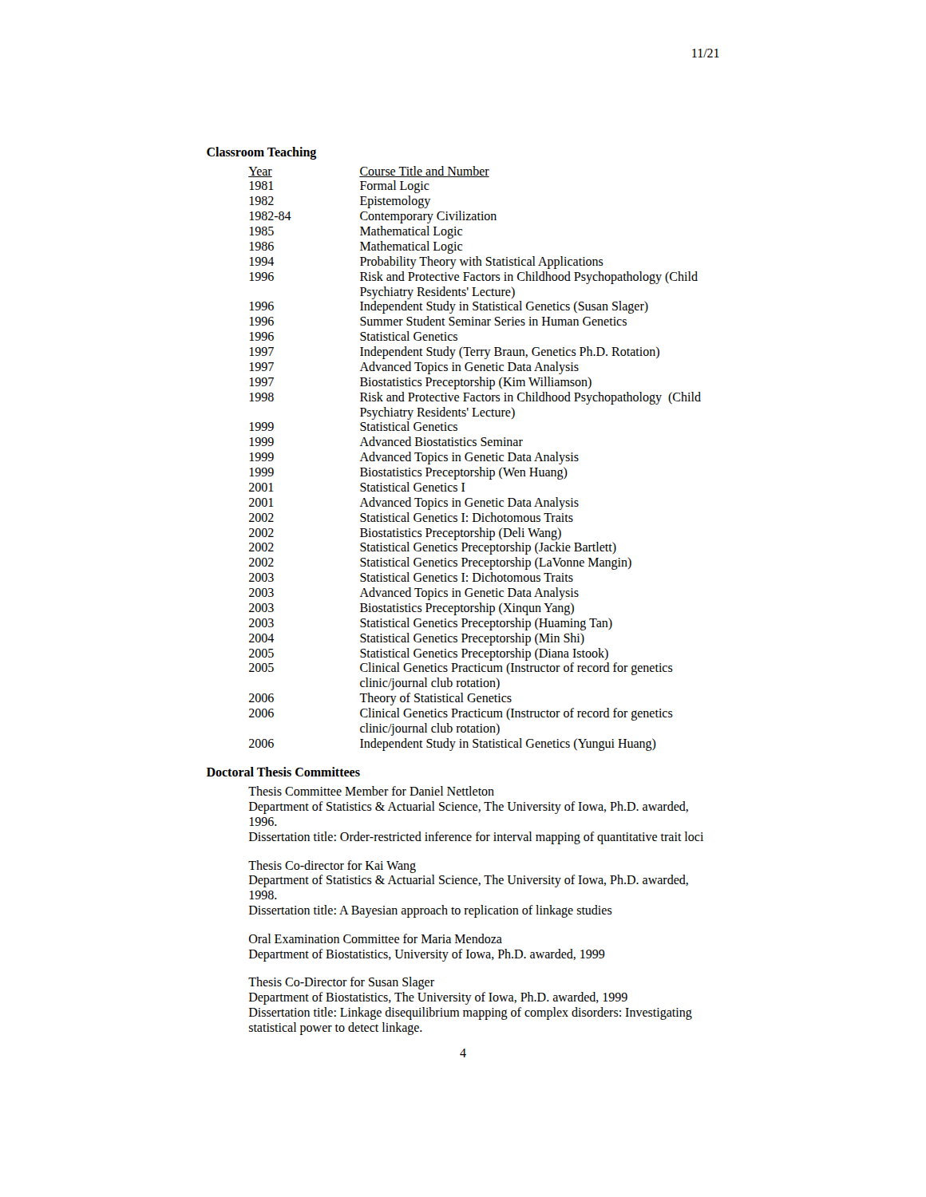11/21
Classroom Teaching
| Year | Course Title and Number |
| 1981 | Formal Logic |
| 1982 | Epistemology |
| 1982-84 | Contemporary Civilization |
| 1985 | Mathematical Logic |
| 1986 | Mathematical Logic |
| 1994 | Probability Theory with Statistical Applications |
| 1996 | Risk and Protective Factors in Childhood Psychopathology (Child Psychiatry Residents' Lecture) |
| 1996 | Independent Study in Statistical Genetics (Susan Slager) |
| 1996 | Summer Student Seminar Series in Human Genetics |
| 1996 | Statistical Genetics |
| 1997 | Independent Study (Terry Braun, Genetics Ph.D. Rotation) |
| 1997 | Advanced Topics in Genetic Data Analysis |
| 1997 | Biostatistics Preceptorship (Kim Williamson) |
| 1998 | Risk and Protective Factors in Childhood Psychopathology (Child Psychiatry Residents' Lecture) |
| 1999 | Statistical Genetics |
| 1999 | Advanced Biostatistics Seminar |
| 1999 | Advanced Topics in Genetic Data Analysis |
| 1999 | Biostatistics Preceptorship (Wen Huang) |
| 2001 | Statistical Genetics I |
| 2001 | Advanced Topics in Genetic Data Analysis |
| 2002 | Statistical Genetics I: Dichotomous Traits |
| 2002 | Biostatistics Preceptorship (Deli Wang) |
| 2002 | Statistical Genetics Preceptorship (Jackie Bartlett) |
| 2002 | Statistical Genetics Preceptorship (LaVonne Mangin) |
| 2003 | Statistical Genetics I: Dichotomous Traits |
| 2003 | Advanced Topics in Genetic Data Analysis |
| 2003 | Biostatistics Preceptorship (Xinqun Yang) |
| 2003 | Statistical Genetics Preceptorship (Huaming Tan) |
| 2004 | Statistical Genetics Preceptorship (Min Shi) |
| 2005 | Statistical Genetics Preceptorship (Diana Istook) |
| 2005 | Clinical Genetics Practicum (Instructor of record for genetics clinic/journal club rotation) |
| 2006 | Theory of Statistical Genetics |
| 2006 | Clinical Genetics Practicum (Instructor of record for genetics clinic/journal club rotation) |
| 2006 | Independent Study in Statistical Genetics (Yungui Huang) |
Doctoral Thesis Committees
Thesis Committee Member for Daniel Nettleton
Department of Statistics & Actuarial Science, The University of Iowa, Ph.D. awarded, 1996.
Dissertation title: Order-restricted inference for interval mapping of quantitative trait loci
Thesis Co-director for Kai Wang
Department of Statistics & Actuarial Science, The University of Iowa, Ph.D. awarded, 1998.
Dissertation title: A Bayesian approach to replication of linkage studies
Oral Examination Committee for Maria Mendoza
Department of Biostatistics, University of Iowa, Ph.D. awarded, 1999
Thesis Co-Director for Susan Slager
Department of Biostatistics, The University of Iowa, Ph.D. awarded, 1999
Dissertation title: Linkage disequilibrium mapping of complex disorders: Investigating statistical power to detect linkage.
4